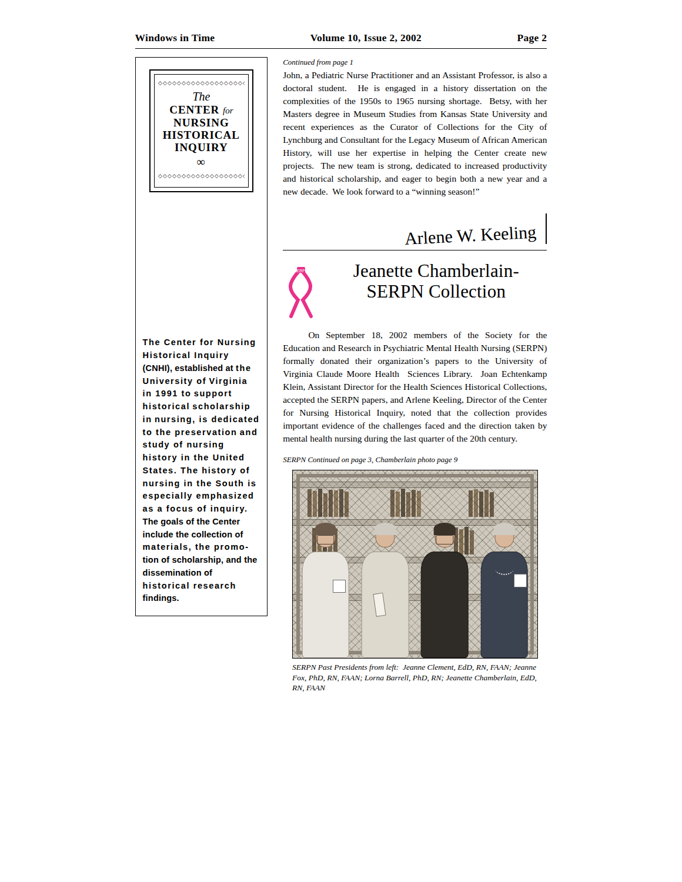Windows in Time
Volume 10, Issue 2, 2002
Page 2
◇◇◇◇◇◇◇◇◇◇◇◇◇◇◇◇◇◇◇◇◇◇◇◇
The
CENTER for
NURSING
HISTORICAL
INQUIRY
∞
◇◇◇◇◇◇◇◇◇◇◇◇◇◇◇◇◇◇◇◇◇◇◇◇
The Center for Nursing Historical Inquiry (CNHI), established at the University of Virginia in 1991 to support historical scholarship in nursing, is dedicated to the preservation and study of nursing history in the United States. The history of nursing in the South is especially emphasized as a focus of inquiry. The goals of the Center include the collection of materials, the promo- tion of scholarship, and the dissemination of historical research findings.
Continued from page 1
John, a Pediatric Nurse Practitioner and an Assistant Professor, is also a doctoral student. He is engaged in a history dissertation on the complexities of the 1950s to 1965 nursing shortage. Betsy, with her Masters degree in Museum Studies from Kansas State University and recent experiences as the Curator of Collections for the City of Lynchburg and Consultant for the Legacy Museum of African American History, will use her expertise in helping the Center create new projects. The new team is strong, dedicated to increased productivity and historical scholarship, and eager to begin both a new year and a new decade. We look forward to a “winning season!”
Arlene W. Keeling
SERPN
Jeanette Chamberlain-
SERPN Collection
On September 18, 2002 members of the Society for the Education and Research in Psychiatric Mental Health Nursing (SERPN) formally donated their organization’s papers to the University of Virginia Claude Moore Health Sciences Library. Joan Echtenkamp Klein, Assistant Director for the Health Sciences Historical Collections, accepted the SERPN papers, and Arlene Keeling, Director of the Center for Nursing Historical Inquiry, noted that the collection provides important evidence of the challenges faced and the direction taken by mental health nursing during the last quarter of the 20th century.
SERPN Continued on page 3, Chamberlain photo page 9
SERPN Past Presidents from left: Jeanne Clement, EdD, RN, FAAN; Jeanne Fox, PhD, RN, FAAN; Lorna Barrell, PhD, RN; Jeanette Chamberlain, EdD, RN, FAAN